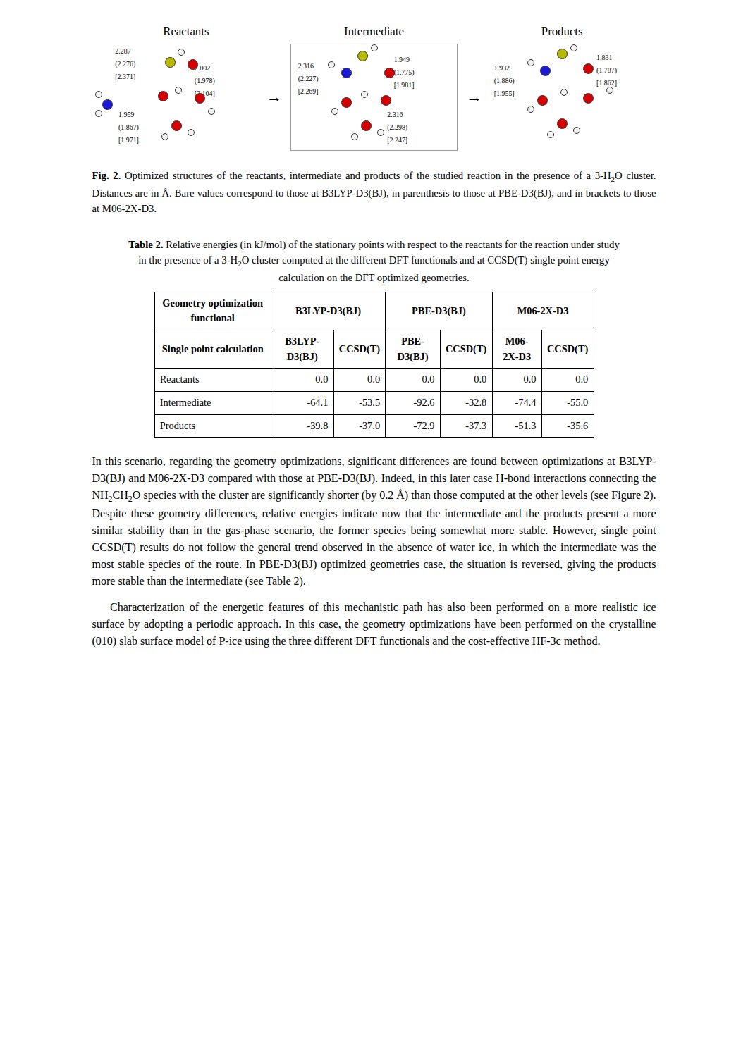Reactants Intermediate Products
2.287 (2.276) [2.371] 2.002 (1.978) [2.104] 1.959 (1.867) [1.971]
→
2.316 (2.227) [2.269] 1.949 (1.775) [1.981] 2.316 (2.298) [2.247]
→
1.932 (1.886) [1.955] 1.831 (1.787) [1.862]
Fig. 2. Optimized structures of the reactants, intermediate and products of the studied reaction in the presence of a 3-H2O cluster. Distances are in Å. Bare values correspond to those at B3LYP-D3(BJ), in parenthesis to those at PBE-D3(BJ), and in brackets to those at M06-2X-D3.
Table 2. Relative energies (in kJ/mol) of the stationary points with respect to the reactants for the reaction under study in the presence of a 3-H2O cluster computed at the different DFT functionals and at CCSD(T) single point energy calculation on the DFT optimized geometries.
| Geometry optimization functional | B3LYP-D3(BJ) | PBE-D3(BJ) | M06-2X-D3 |
| --- | --- | --- | --- |
| Single point calculation | B3LYP-D3(BJ) | CCSD(T) | PBE-D3(BJ) | CCSD(T) | M06-2X-D3 | CCSD(T) |
| Reactants | 0.0 | 0.0 | 0.0 | 0.0 | 0.0 | 0.0 |
| Intermediate | -64.1 | -53.5 | -92.6 | -32.8 | -74.4 | -55.0 |
| Products | -39.8 | -37.0 | -72.9 | -37.3 | -51.3 | -35.6 |
In this scenario, regarding the geometry optimizations, significant differences are found between optimizations at B3LYP-D3(BJ) and M06-2X-D3 compared with those at PBE-D3(BJ). Indeed, in this later case H-bond interactions connecting the NH2CH2O species with the cluster are significantly shorter (by 0.2 Å) than those computed at the other levels (see Figure 2). Despite these geometry differences, relative energies indicate now that the intermediate and the products present a more similar stability than in the gas-phase scenario, the former species being somewhat more stable. However, single point CCSD(T) results do not follow the general trend observed in the absence of water ice, in which the intermediate was the most stable species of the route. In PBE-D3(BJ) optimized geometries case, the situation is reversed, giving the products more stable than the intermediate (see Table 2).
Characterization of the energetic features of this mechanistic path has also been performed on a more realistic ice surface by adopting a periodic approach. In this case, the geometry optimizations have been performed on the crystalline (010) slab surface model of P-ice using the three different DFT functionals and the cost-effective HF-3c method.